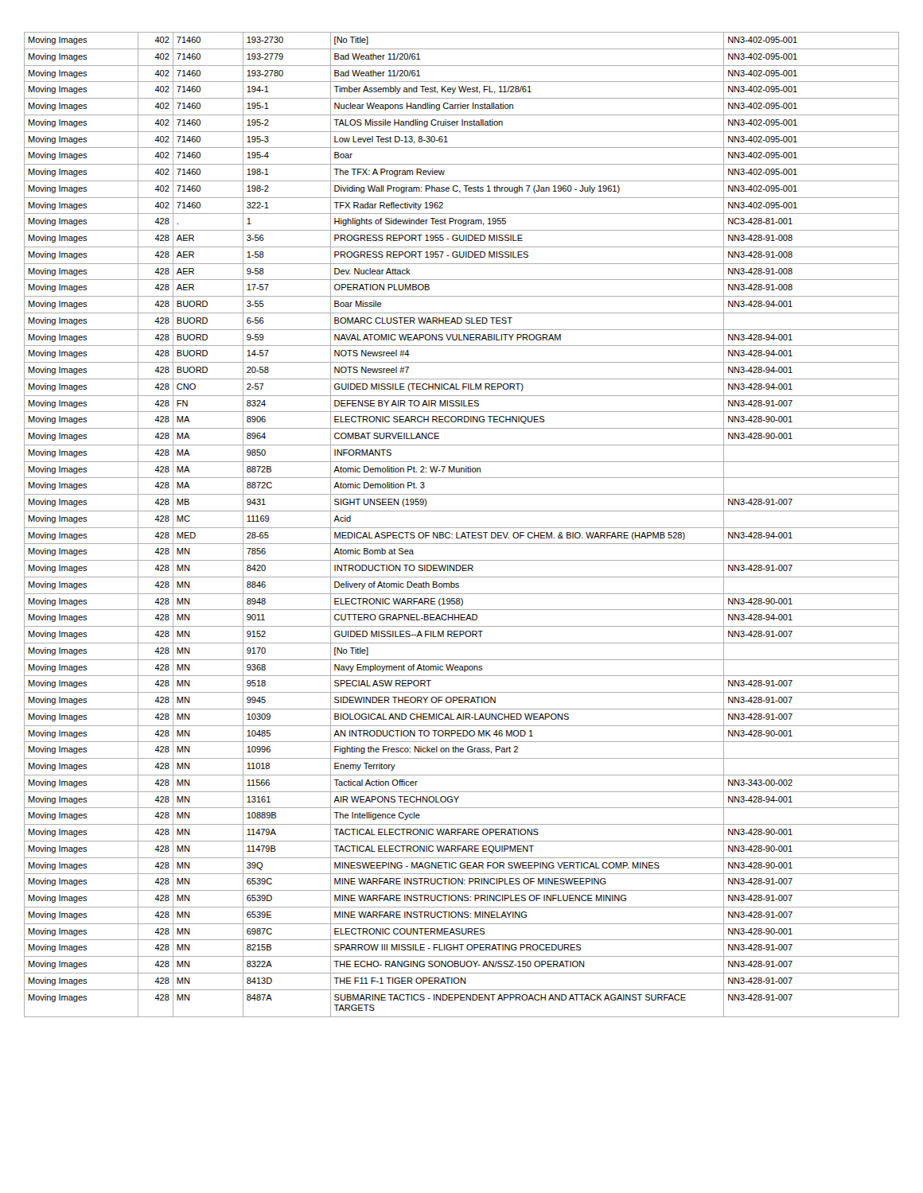| Moving Images | 402 | 71460 | 193-2730 | [No Title] | NN3-402-095-001 |
| Moving Images | 402 | 71460 | 193-2779 | Bad Weather 11/20/61 | NN3-402-095-001 |
| Moving Images | 402 | 71460 | 193-2780 | Bad Weather 11/20/61 | NN3-402-095-001 |
| Moving Images | 402 | 71460 | 194-1 | Timber Assembly and Test, Key West, FL, 11/28/61 | NN3-402-095-001 |
| Moving Images | 402 | 71460 | 195-1 | Nuclear Weapons Handling Carrier Installation | NN3-402-095-001 |
| Moving Images | 402 | 71460 | 195-2 | TALOS Missile Handling Cruiser Installation | NN3-402-095-001 |
| Moving Images | 402 | 71460 | 195-3 | Low Level Test D-13, 8-30-61 | NN3-402-095-001 |
| Moving Images | 402 | 71460 | 195-4 | Boar | NN3-402-095-001 |
| Moving Images | 402 | 71460 | 198-1 | The TFX: A Program Review | NN3-402-095-001 |
| Moving Images | 402 | 71460 | 198-2 | Dividing Wall Program: Phase C, Tests 1 through 7 (Jan 1960 - July 1961) | NN3-402-095-001 |
| Moving Images | 402 | 71460 | 322-1 | TFX Radar Reflectivity 1962 | NN3-402-095-001 |
| Moving Images | 428 | . | 1 | Highlights of Sidewinder Test Program, 1955 | NC3-428-81-001 |
| Moving Images | 428 | AER | 3-56 | PROGRESS REPORT 1955 - GUIDED MISSILE | NN3-428-91-008 |
| Moving Images | 428 | AER | 1-58 | PROGRESS REPORT 1957 - GUIDED MISSILES | NN3-428-91-008 |
| Moving Images | 428 | AER | 9-58 | Dev. Nuclear Attack | NN3-428-91-008 |
| Moving Images | 428 | AER | 17-57 | OPERATION PLUMBOB | NN3-428-91-008 |
| Moving Images | 428 | BUORD | 3-55 | Boar Missile | NN3-428-94-001 |
| Moving Images | 428 | BUORD | 6-56 | BOMARC CLUSTER WARHEAD SLED TEST | |
| Moving Images | 428 | BUORD | 9-59 | NAVAL ATOMIC WEAPONS VULNERABILITY PROGRAM | NN3-428-94-001 |
| Moving Images | 428 | BUORD | 14-57 | NOTS Newsreel #4 | NN3-428-94-001 |
| Moving Images | 428 | BUORD | 20-58 | NOTS Newsreel #7 | NN3-428-94-001 |
| Moving Images | 428 | CNO | 2-57 | GUIDED MISSILE (TECHNICAL FILM REPORT) | NN3-428-94-001 |
| Moving Images | 428 | FN | 8324 | DEFENSE BY AIR TO AIR MISSILES | NN3-428-91-007 |
| Moving Images | 428 | MA | 8906 | ELECTRONIC SEARCH RECORDING TECHNIQUES | NN3-428-90-001 |
| Moving Images | 428 | MA | 8964 | COMBAT SURVEILLANCE | NN3-428-90-001 |
| Moving Images | 428 | MA | 9850 | INFORMANTS | |
| Moving Images | 428 | MA | 8872B | Atomic Demolition Pt. 2: W-7 Munition | |
| Moving Images | 428 | MA | 8872C | Atomic Demolition Pt. 3 | |
| Moving Images | 428 | MB | 9431 | SIGHT UNSEEN (1959) | NN3-428-91-007 |
| Moving Images | 428 | MC | 11169 | Acid | |
| Moving Images | 428 | MED | 28-65 | MEDICAL ASPECTS OF NBC: LATEST DEV. OF CHEM. & BIO. WARFARE (HAPMB 528) | NN3-428-94-001 |
| Moving Images | 428 | MN | 7856 | Atomic Bomb at Sea | |
| Moving Images | 428 | MN | 8420 | INTRODUCTION TO SIDEWINDER | NN3-428-91-007 |
| Moving Images | 428 | MN | 8846 | Delivery of Atomic Death Bombs | |
| Moving Images | 428 | MN | 8948 | ELECTRONIC WARFARE (1958) | NN3-428-90-001 |
| Moving Images | 428 | MN | 9011 | CUTTERO GRAPNEL-BEACHHEAD | NN3-428-94-001 |
| Moving Images | 428 | MN | 9152 | GUIDED MISSILES--A FILM REPORT | NN3-428-91-007 |
| Moving Images | 428 | MN | 9170 | [No Title] | |
| Moving Images | 428 | MN | 9368 | Navy Employment of Atomic Weapons | |
| Moving Images | 428 | MN | 9518 | SPECIAL ASW REPORT | NN3-428-91-007 |
| Moving Images | 428 | MN | 9945 | SIDEWINDER THEORY OF OPERATION | NN3-428-91-007 |
| Moving Images | 428 | MN | 10309 | BIOLOGICAL AND CHEMICAL AIR-LAUNCHED WEAPONS | NN3-428-91-007 |
| Moving Images | 428 | MN | 10485 | AN INTRODUCTION TO TORPEDO MK 46 MOD 1 | NN3-428-90-001 |
| Moving Images | 428 | MN | 10996 | Fighting the Fresco: Nickel on the Grass, Part 2 | |
| Moving Images | 428 | MN | 11018 | Enemy Territory | |
| Moving Images | 428 | MN | 11566 | Tactical Action Officer | NN3-343-00-002 |
| Moving Images | 428 | MN | 13161 | AIR WEAPONS TECHNOLOGY | NN3-428-94-001 |
| Moving Images | 428 | MN | 10889B | The Intelligence Cycle | |
| Moving Images | 428 | MN | 11479A | TACTICAL ELECTRONIC WARFARE OPERATIONS | NN3-428-90-001 |
| Moving Images | 428 | MN | 11479B | TACTICAL ELECTRONIC WARFARE EQUIPMENT | NN3-428-90-001 |
| Moving Images | 428 | MN | 39Q | MINESWEEPING - MAGNETIC GEAR FOR SWEEPING VERTICAL COMP. MINES | NN3-428-90-001 |
| Moving Images | 428 | MN | 6539C | MINE WARFARE INSTRUCTION: PRINCIPLES OF MINESWEEPING | NN3-428-91-007 |
| Moving Images | 428 | MN | 6539D | MINE WARFARE INSTRUCTIONS: PRINCIPLES OF INFLUENCE MINING | NN3-428-91-007 |
| Moving Images | 428 | MN | 6539E | MINE WARFARE INSTRUCTIONS: MINELAYING | NN3-428-91-007 |
| Moving Images | 428 | MN | 6987C | ELECTRONIC COUNTERMEASURES | NN3-428-90-001 |
| Moving Images | 428 | MN | 8215B | SPARROW III MISSILE - FLIGHT OPERATING PROCEDURES | NN3-428-91-007 |
| Moving Images | 428 | MN | 8322A | THE ECHO- RANGING SONOBUOY- AN/SSZ-150 OPERATION | NN3-428-91-007 |
| Moving Images | 428 | MN | 8413D | THE F11 F-1 TIGER OPERATION | NN3-428-91-007 |
| Moving Images | 428 | MN | 8487A | SUBMARINE TACTICS - INDEPENDENT APPROACH AND ATTACK AGAINST SURFACE TARGETS | NN3-428-91-007 |